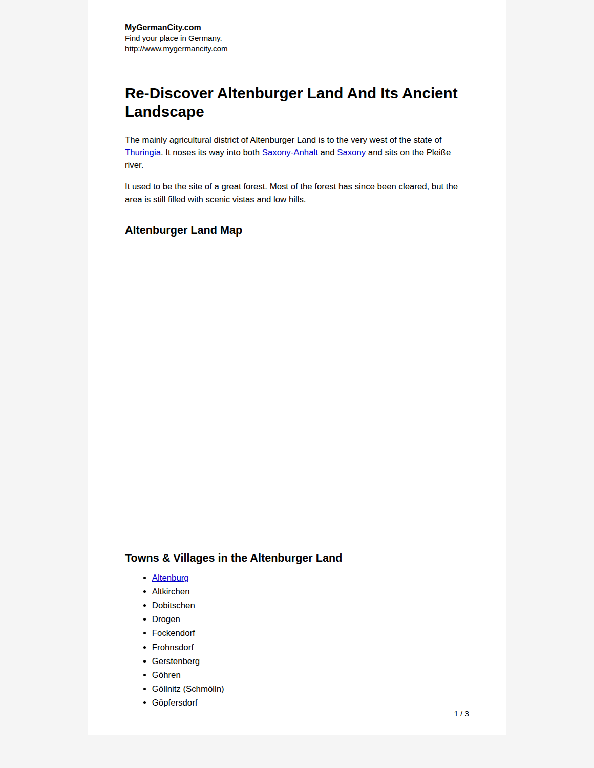MyGermanCity.com
Find your place in Germany.
http://www.mygermancity.com
Re-Discover Altenburger Land And Its Ancient Landscape
The mainly agricultural district of Altenburger Land is to the very west of the state of Thuringia. It noses its way into both Saxony-Anhalt and Saxony and sits on the Pleiße river.
It used to be the site of a great forest. Most of the forest has since been cleared, but the area is still filled with scenic vistas and low hills.
Altenburger Land Map
Towns & Villages in the Altenburger Land
Altenburg
Altkirchen
Dobitschen
Drogen
Fockendorf
Frohnsdorf
Gerstenberg
Göhren
Göllnitz (Schmölln)
Göpfersdorf
1 / 3